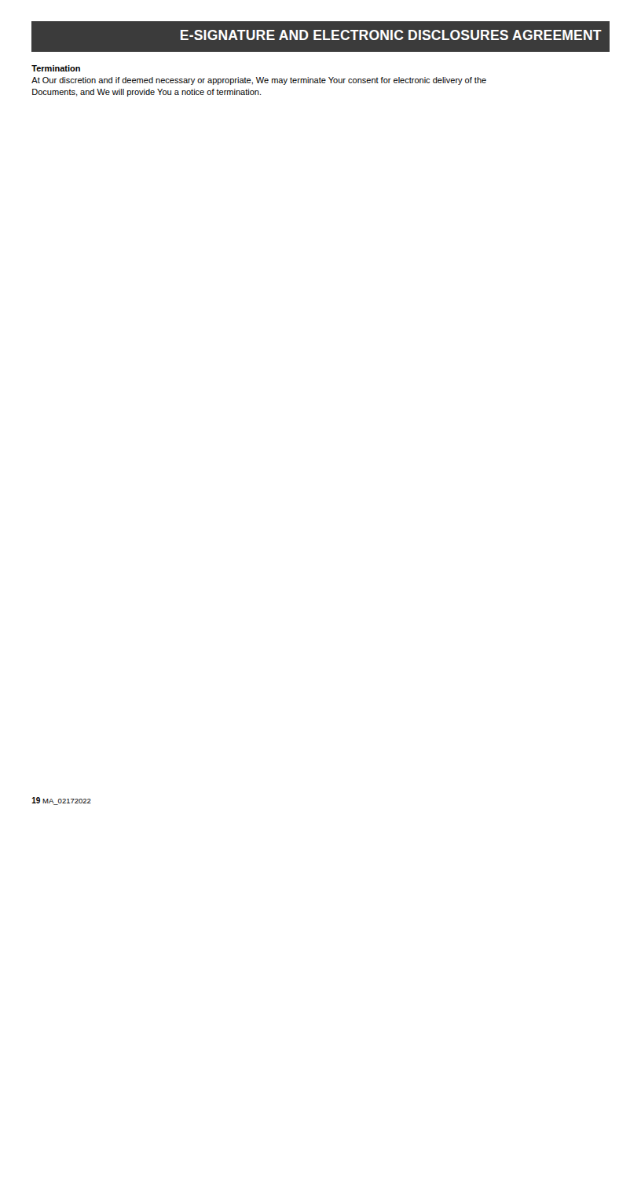E-SIGNATURE AND ELECTRONIC DISCLOSURES AGREEMENT
Termination
At Our discretion and if deemed necessary or appropriate, We may terminate Your consent for electronic delivery of the Documents, and We will provide You a notice of termination.
19 MA_02172022